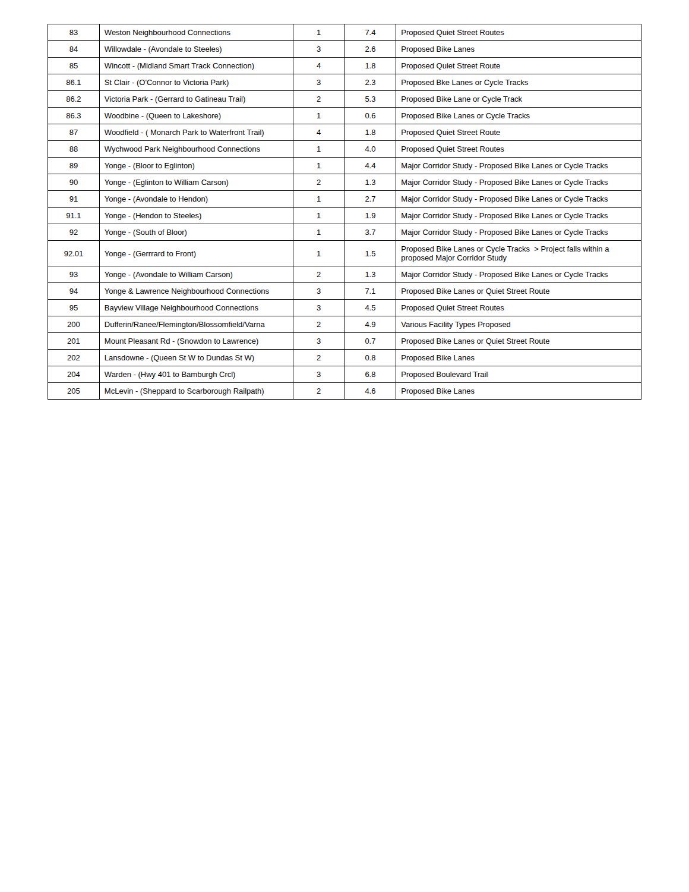| 83 | Weston Neighbourhood Connections | 1 | 7.4 | Proposed Quiet Street Routes |
| 84 | Willowdale - (Avondale to Steeles) | 3 | 2.6 | Proposed Bike Lanes |
| 85 | Wincott - (Midland Smart Track Connection) | 4 | 1.8 | Proposed Quiet Street Route |
| 86.1 | St Clair - (O'Connor to Victoria Park) | 3 | 2.3 | Proposed Bke Lanes or Cycle Tracks |
| 86.2 | Victoria Park - (Gerrard to Gatineau Trail) | 2 | 5.3 | Proposed Bike Lane or Cycle Track |
| 86.3 | Woodbine - (Queen to Lakeshore) | 1 | 0.6 | Proposed Bike Lanes or Cycle Tracks |
| 87 | Woodfield - ( Monarch Park to Waterfront Trail) | 4 | 1.8 | Proposed Quiet Street Route |
| 88 | Wychwood Park Neighbourhood Connections | 1 | 4.0 | Proposed Quiet Street Routes |
| 89 | Yonge - (Bloor to Eglinton) | 1 | 4.4 | Major Corridor Study - Proposed Bike Lanes or Cycle Tracks |
| 90 | Yonge - (Eglinton to William Carson) | 2 | 1.3 | Major Corridor Study - Proposed Bike Lanes or Cycle Tracks |
| 91 | Yonge - (Avondale to Hendon) | 1 | 2.7 | Major Corridor Study - Proposed Bike Lanes or Cycle Tracks |
| 91.1 | Yonge - (Hendon to Steeles) | 1 | 1.9 | Major Corridor Study - Proposed Bike Lanes or Cycle Tracks |
| 92 | Yonge - (South of Bloor) | 1 | 3.7 | Major Corridor Study - Proposed Bike Lanes or Cycle Tracks |
| 92.01 | Yonge - (Gerrrard to Front) | 1 | 1.5 | Proposed Bike Lanes or Cycle Tracks > Project falls within a proposed Major Corridor Study |
| 93 | Yonge - (Avondale to William Carson) | 2 | 1.3 | Major Corridor Study - Proposed Bike Lanes or Cycle Tracks |
| 94 | Yonge & Lawrence Neighbourhood Connections | 3 | 7.1 | Proposed Bike Lanes or Quiet Street Route |
| 95 | Bayview Village Neighbourhood Connections | 3 | 4.5 | Proposed Quiet Street Routes |
| 200 | Dufferin/Ranee/Flemington/Blossomfield/Varna | 2 | 4.9 | Various Facility Types Proposed |
| 201 | Mount Pleasant Rd - (Snowdon to Lawrence) | 3 | 0.7 | Proposed Bike Lanes or Quiet Street Route |
| 202 | Lansdowne - (Queen St W to Dundas St W) | 2 | 0.8 | Proposed Bike Lanes |
| 204 | Warden - (Hwy 401 to Bamburgh Crcl) | 3 | 6.8 | Proposed Boulevard Trail |
| 205 | McLevin - (Sheppard to Scarborough Railpath) | 2 | 4.6 | Proposed Bike Lanes |